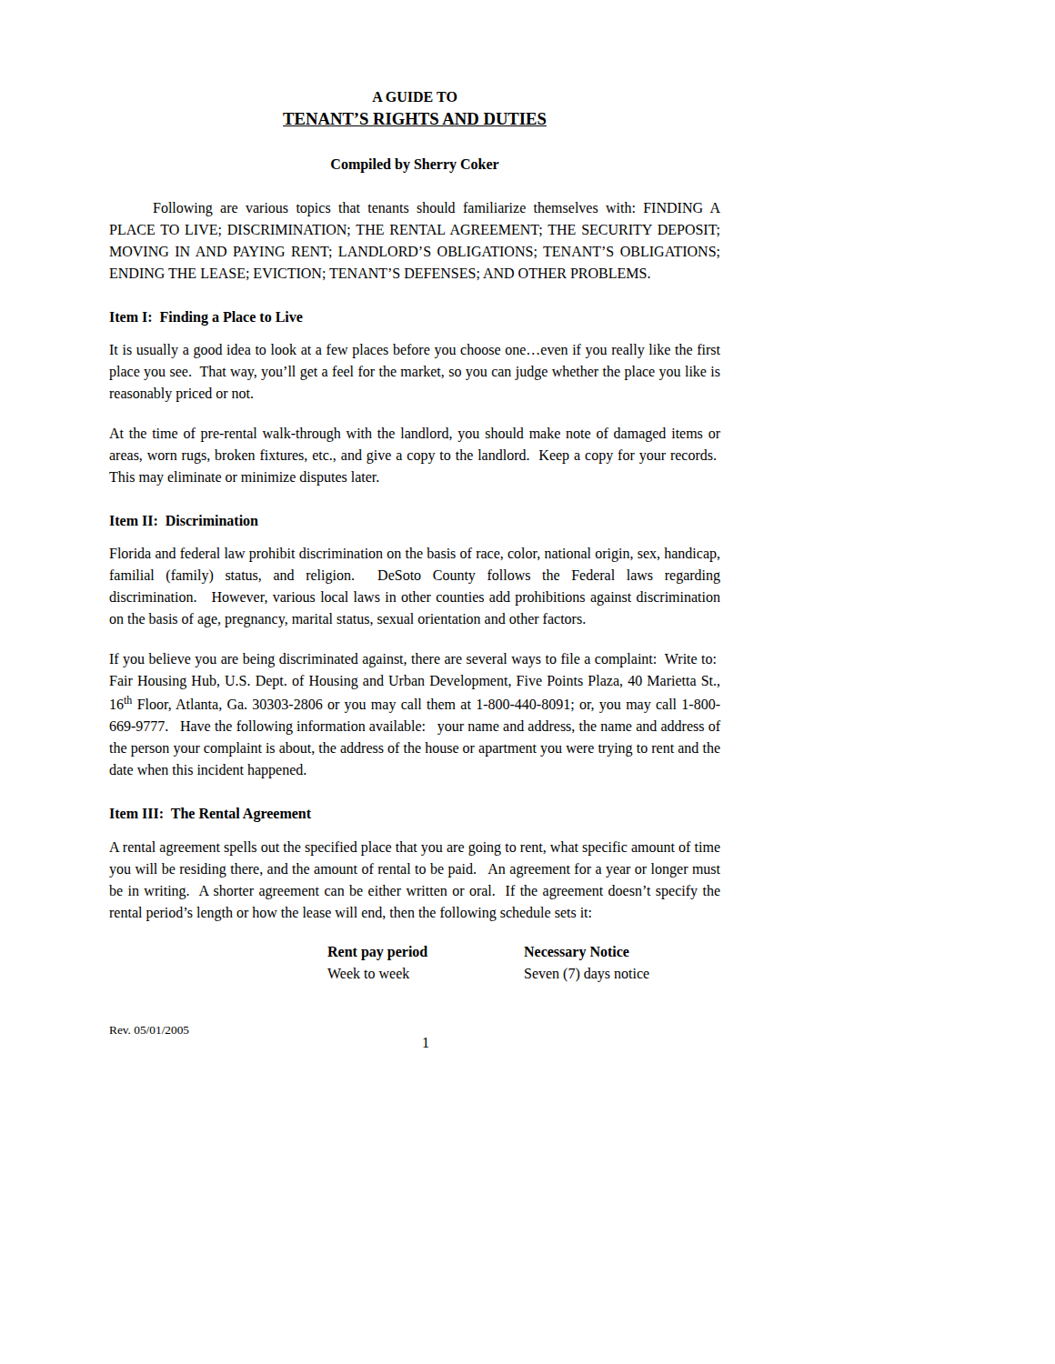A GUIDE TO TENANT’S RIGHTS AND DUTIES
Compiled by Sherry Coker
Following are various topics that tenants should familiarize themselves with: FINDING A PLACE TO LIVE; DISCRIMINATION; THE RENTAL AGREEMENT; THE SECURITY DEPOSIT; MOVING IN AND PAYING RENT; LANDLORD’S OBLIGATIONS; TENANT’S OBLIGATIONS; ENDING THE LEASE; EVICTION; TENANT’S DEFENSES; AND OTHER PROBLEMS.
Item I: Finding a Place to Live
It is usually a good idea to look at a few places before you choose one…even if you really like the first place you see. That way, you’ll get a feel for the market, so you can judge whether the place you like is reasonably priced or not.
At the time of pre-rental walk-through with the landlord, you should make note of damaged items or areas, worn rugs, broken fixtures, etc., and give a copy to the landlord. Keep a copy for your records. This may eliminate or minimize disputes later.
Item II: Discrimination
Florida and federal law prohibit discrimination on the basis of race, color, national origin, sex, handicap, familial (family) status, and religion. DeSoto County follows the Federal laws regarding discrimination. However, various local laws in other counties add prohibitions against discrimination on the basis of age, pregnancy, marital status, sexual orientation and other factors.
If you believe you are being discriminated against, there are several ways to file a complaint: Write to: Fair Housing Hub, U.S. Dept. of Housing and Urban Development, Five Points Plaza, 40 Marietta St., 16th Floor, Atlanta, Ga. 30303-2806 or you may call them at 1-800-440-8091; or, you may call 1-800-669-9777. Have the following information available: your name and address, the name and address of the person your complaint is about, the address of the house or apartment you were trying to rent and the date when this incident happened.
Item III: The Rental Agreement
A rental agreement spells out the specified place that you are going to rent, what specific amount of time you will be residing there, and the amount of rental to be paid. An agreement for a year or longer must be in writing. A shorter agreement can be either written or oral. If the agreement doesn’t specify the rental period’s length or how the lease will end, then the following schedule sets it:
Rent pay period Necessary Notice
Week to week Seven (7) days notice
Rev. 05/01/2005
1